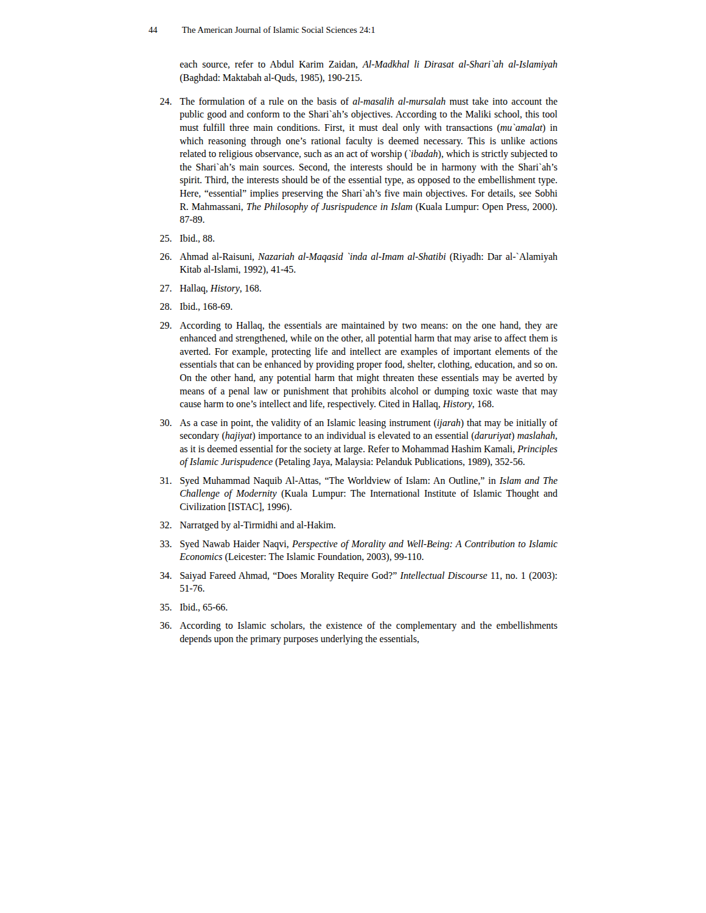44 The American Journal of Islamic Social Sciences 24:1
each source, refer to Abdul Karim Zaidan, Al-Madkhal li Dirasat al-Shari`ah al-Islamiyah (Baghdad: Maktabah al-Quds, 1985), 190-215.
The formulation of a rule on the basis of al-masalih al-mursalah must take into account the public good and conform to the Shari`ah’s objectives. According to the Maliki school, this tool must fulfill three main conditions. First, it must deal only with transactions (mu`amalat) in which reasoning through one’s rational faculty is deemed necessary. This is unlike actions related to religious observance, such as an act of worship (`ibadah), which is strictly subjected to the Shari`ah’s main sources. Second, the interests should be in harmony with the Shari`ah’s spirit. Third, the interests should be of the essential type, as opposed to the embellishment type. Here, “essential” implies preserving the Shari`ah’s five main objectives. For details, see Sobhi R. Mahmassani, The Philosophy of Jusrispudence in Islam (Kuala Lumpur: Open Press, 2000). 87-89.
Ibid., 88.
Ahmad al-Raisuni, Nazariah al-Maqasid `inda al-Imam al-Shatibi (Riyadh: Dar al-`Alamiyah Kitab al-Islami, 1992), 41-45.
Hallaq, History, 168.
Ibid., 168-69.
According to Hallaq, the essentials are maintained by two means: on the one hand, they are enhanced and strengthened, while on the other, all potential harm that may arise to affect them is averted. For example, protecting life and intellect are examples of important elements of the essentials that can be enhanced by providing proper food, shelter, clothing, education, and so on. On the other hand, any potential harm that might threaten these essentials may be averted by means of a penal law or punishment that prohibits alcohol or dumping toxic waste that may cause harm to one’s intellect and life, respectively. Cited in Hallaq, History, 168.
As a case in point, the validity of an Islamic leasing instrument (ijarah) that may be initially of secondary (hajiyat) importance to an individual is elevated to an essential (daruriyat) maslahah, as it is deemed essential for the society at large. Refer to Mohammad Hashim Kamali, Principles of Islamic Jurispudence (Petaling Jaya, Malaysia: Pelanduk Publications, 1989), 352-56.
Syed Muhammad Naquib Al-Attas, “The Worldview of Islam: An Outline,” in Islam and The Challenge of Modernity (Kuala Lumpur: The International Institute of Islamic Thought and Civilization [ISTAC], 1996).
Narratged by al-Tirmidhi and al-Hakim.
Syed Nawab Haider Naqvi, Perspective of Morality and Well-Being: A Contribution to Islamic Economics (Leicester: The Islamic Foundation, 2003), 99-110.
Saiyad Fareed Ahmad, “Does Morality Require God?” Intellectual Discourse 11, no. 1 (2003): 51-76.
Ibid., 65-66.
According to Islamic scholars, the existence of the complementary and the embellishments depends upon the primary purposes underlying the essentials,